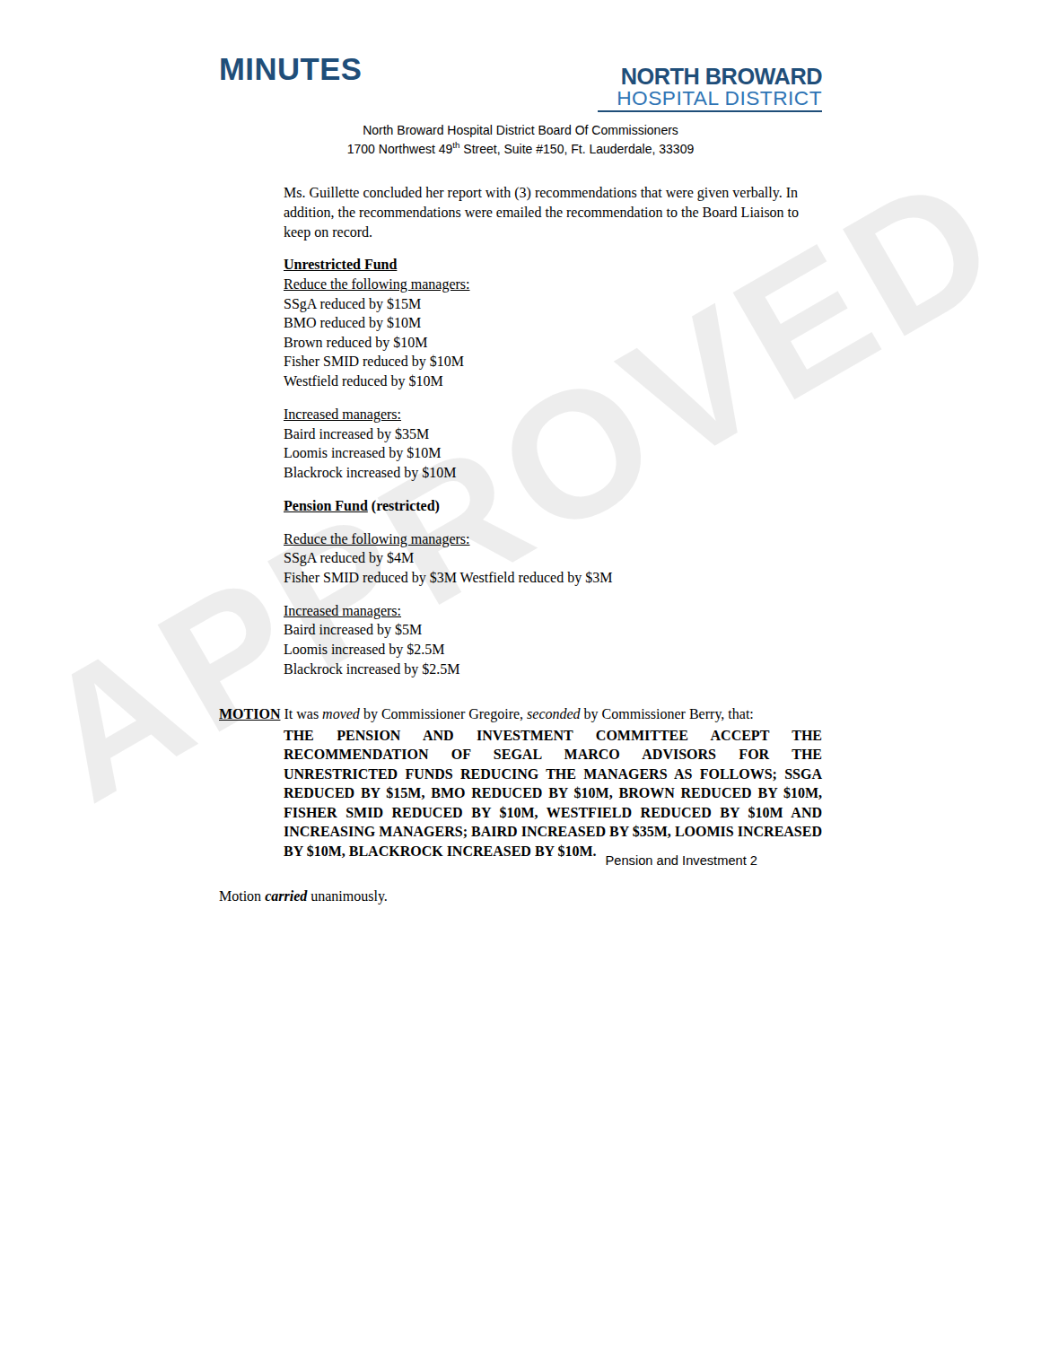APPROVED
MINUTES
NORTH BROWARD HOSPITAL DISTRICT
North Broward Hospital District Board Of Commissioners
1700 Northwest 49th Street, Suite #150, Ft. Lauderdale, 33309
Ms. Guillette concluded her report with (3) recommendations that were given verbally. In addition, the recommendations were emailed the recommendation to the Board Liaison to keep on record.
Unrestricted Fund
Reduce the following managers:
SSgA reduced by $15M
BMO reduced by $10M
Brown reduced by $10M
Fisher SMID reduced by $10M
Westfield reduced by $10M
Increased managers:
Baird increased by $35M
Loomis increased by $10M
Blackrock increased by $10M
Pension Fund (restricted)
Reduce the following managers:
SSgA reduced by $4M
Fisher SMID reduced by $3M Westfield reduced by $3M
Increased managers:
Baird increased by $5M
Loomis increased by $2.5M
Blackrock increased by $2.5M
MOTION It was moved by Commissioner Gregoire, seconded by Commissioner Berry, that:
THE PENSION AND INVESTMENT COMMITTEE ACCEPT THE RECOMMENDATION OF SEGAL MARCO ADVISORS FOR THE UNRESTRICTED FUNDS REDUCING THE MANAGERS AS FOLLOWS; SSGA REDUCED BY $15M, BMO REDUCED BY $10M, BROWN REDUCED BY $10M, FISHER SMID REDUCED BY $10M, WESTFIELD REDUCED BY $10M AND INCREASING MANAGERS; BAIRD INCREASED BY $35M, LOOMIS INCREASED BY $10M, BLACKROCK INCREASED BY $10M.
Motion carried unanimously.
Pension and Investment 2